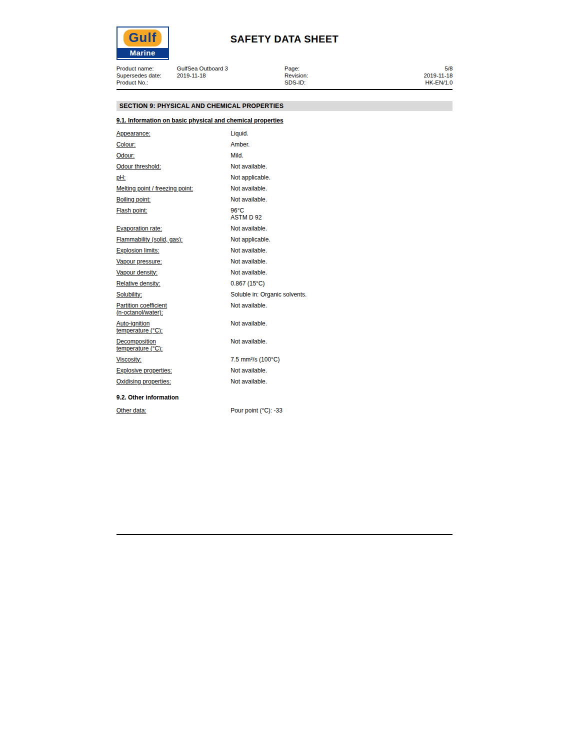Gulf
Marine
SAFETY DATA SHEET
| Product name: | GulfSea Outboard 3 | Page: | 5/8 |
| Supersedes date: | 2019-11-18 | Revision: | 2019-11-18 |
| Product No.: | | SDS-ID: | HK-EN/1.0 |
SECTION 9: PHYSICAL AND CHEMICAL PROPERTIES
9.1. Information on basic physical and chemical properties
| Appearance: | Liquid. |
| Colour: | Amber. |
| Odour: | Mild. |
| Odour threshold: | Not available. |
| pH: | Not applicable. |
| Melting point / freezing point: | Not available. |
| Boiling point: | Not available. |
| Flash point: | 96°C ASTM D 92 |
| Evaporation rate: | Not available. |
| Flammability (solid, gas): | Not applicable. |
| Explosion limits: | Not available. |
| Vapour pressure: | Not available. |
| Vapour density: | Not available. |
| Relative density: | 0.867 (15°C) |
| Solubility: | Soluble in: Organic solvents. |
| Partition coefficient (n-octanol/water): | Not available. |
| Auto-ignition temperature (°C): | Not available. |
| Decomposition temperature (°C): | Not available. |
| Viscosity: | 7.5 mm²/s (100°C) |
| Explosive properties: | Not available. |
| Oxidising properties: | Not available. |
9.2. Other information
| Other data: | Pour point (°C): -33 |